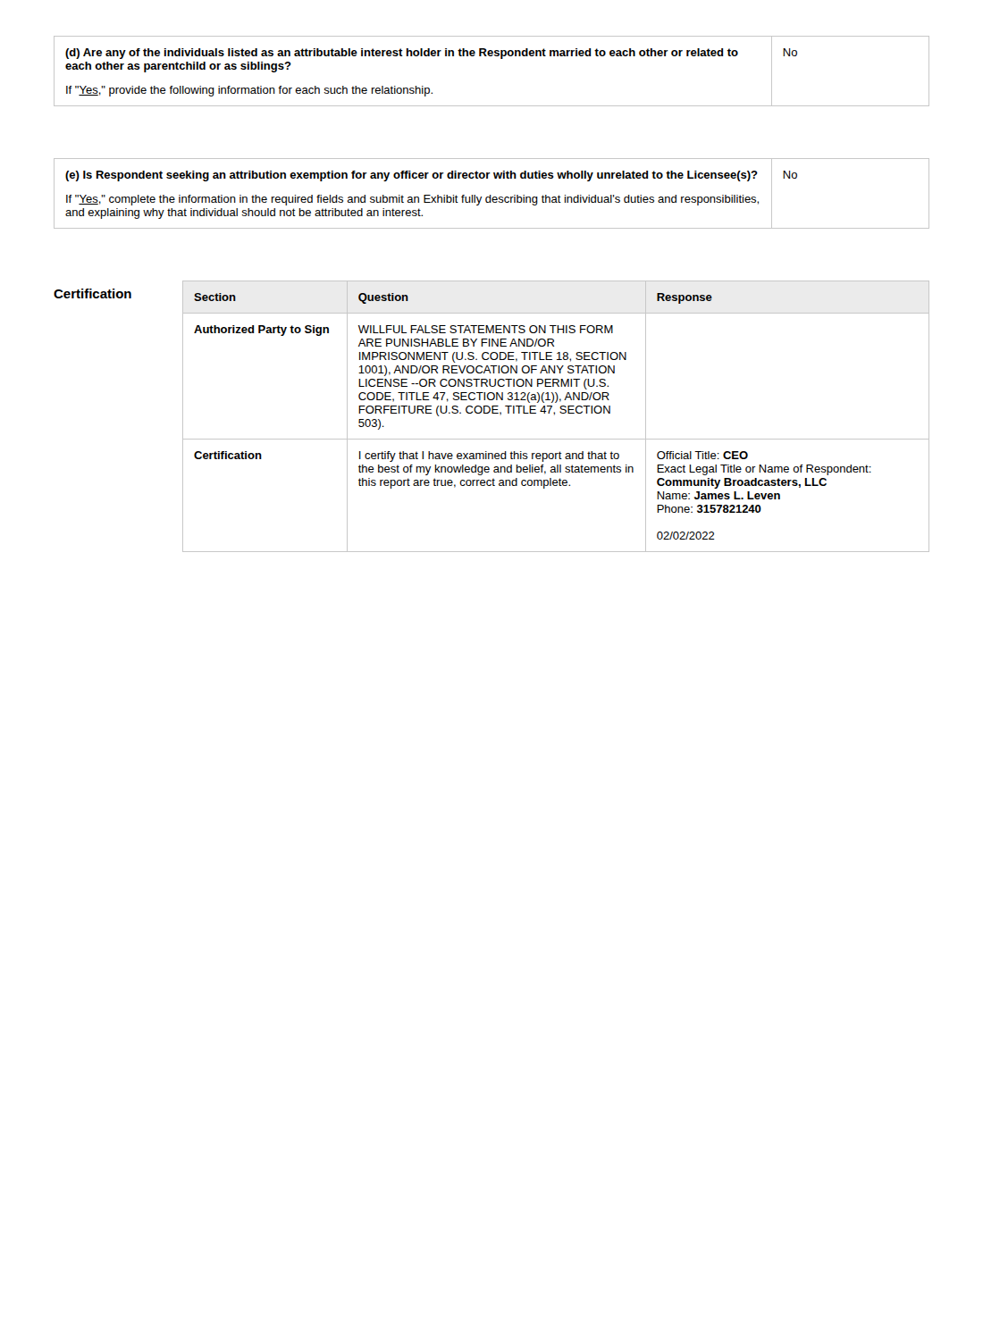| (d) Are any of the individuals listed as an attributable interest holder in the Respondent married to each other or related to each other as parentchild or as siblings? If " Yes ," provide the following information for each such the relationship. | No |
| (e) Is Respondent seeking an attribution exemption for any officer or director with duties wholly unrelated to the Licensee(s)? If " Yes ," complete the information in the required fields and submit an Exhibit fully describing that individual's duties and responsibilities, and explaining why that individual should not be attributed an interest. | No |
Certification
| Section | Question | Response |
| --- | --- | --- |
| Authorized Party to Sign | WILLFUL FALSE STATEMENTS ON THIS FORM ARE PUNISHABLE BY FINE AND/OR IMPRISONMENT (U.S. CODE, TITLE 18, SECTION 1001), AND/OR REVOCATION OF ANY STATION LICENSE --OR CONSTRUCTION PERMIT (U.S. CODE, TITLE 47, SECTION 312(a)(1)), AND/OR FORFEITURE (U.S. CODE, TITLE 47, SECTION 503). | |
| Certification | I certify that I have examined this report and that to the best of my knowledge and belief, all statements in this report are true, correct and complete. | Official Title: CEO Exact Legal Title or Name of Respondent: Community Broadcasters, LLC Name: James L. Leven Phone: 3157821240 02/02/2022 |